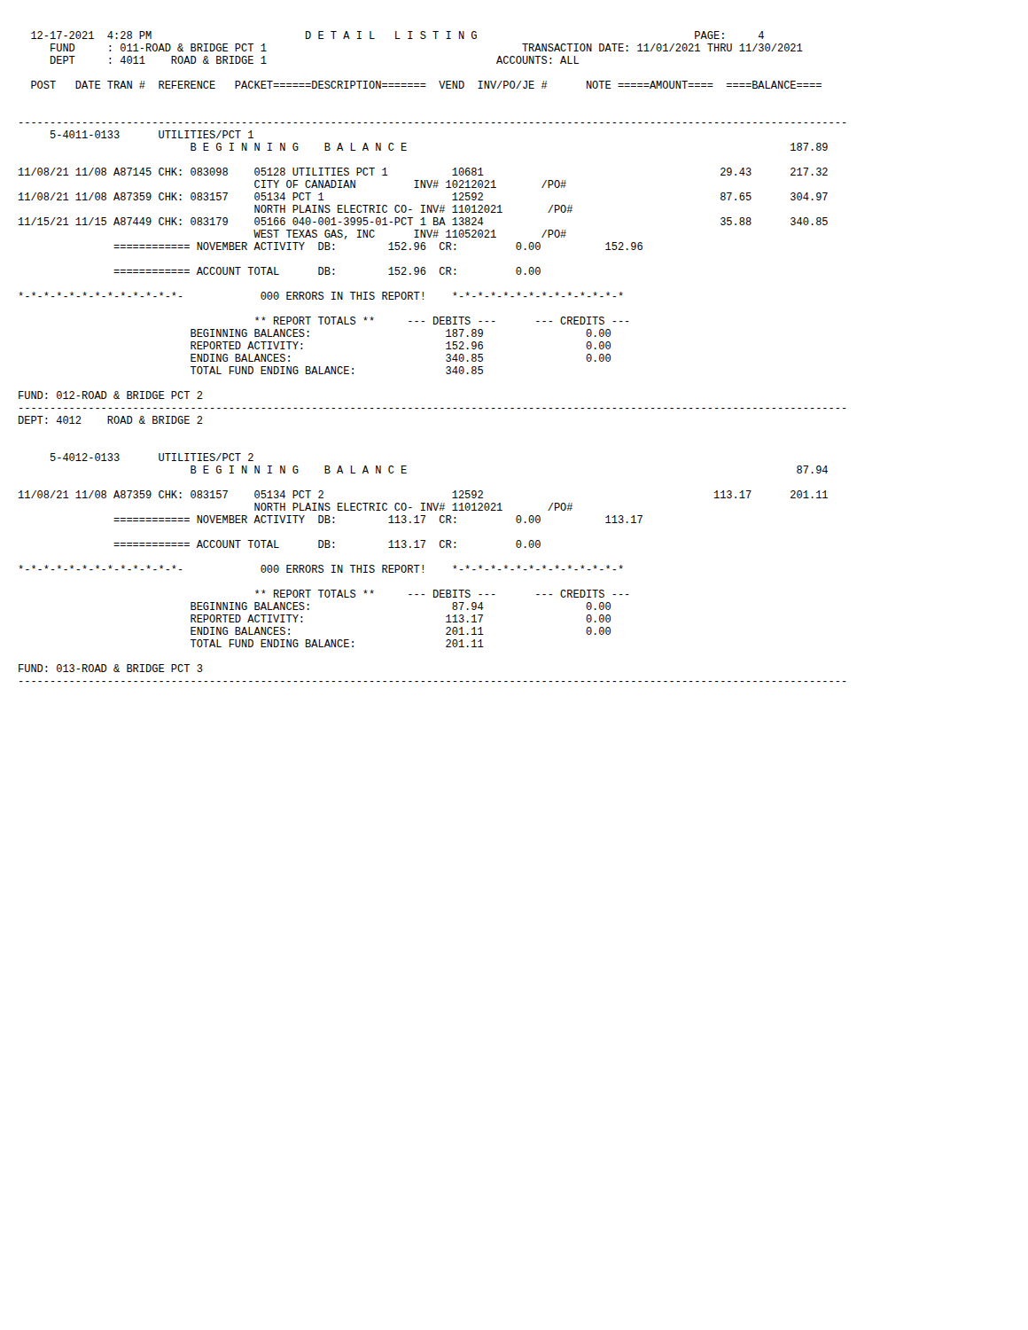12-17-2021 4:28 PM D E T A I L L I S T I N G PAGE: 4 FUND : 011-ROAD & BRIDGE PCT 1 TRANSACTION DATE: 11/01/2021 THRU 11/30/2021 DEPT : 4011 ROAD & BRIDGE 1 ACCOUNTS: ALL POST DATE TRAN # REFERENCE PACKET======DESCRIPTION======= VEND INV/PO/JE # NOTE =====AMOUNT==== ====BALANCE==== ---------------------------------------------------------------------------------------------------------------------------------- 5-4011-0133 UTILITIES/PCT 1 B E G I N N I N G B A L A N C E 187.89 11/08/21 11/08 A87145 CHK: 083098 05128 UTILITIES PCT 1 10681 29.43 217.32 CITY OF CANADIAN INV# 10212021 /PO# 11/08/21 11/08 A87359 CHK: 083157 05134 PCT 1 12592 87.65 304.97 NORTH PLAINS ELECTRIC CO- INV# 11012021 /PO# 11/15/21 11/15 A87449 CHK: 083179 05166 040-001-3995-01-PCT 1 BA 13824 35.88 340.85 WEST TEXAS GAS, INC INV# 11052021 /PO# ============ NOVEMBER ACTIVITY DB: 152.96 CR: 0.00 152.96 ============ ACCOUNT TOTAL DB: 152.96 CR: 0.00 *-*-*-*-*-*-*-*-*-*-*-*-*- 000 ERRORS IN THIS REPORT! *-*-*-*-*-*-*-*-*-*-*-*-*-* ** REPORT TOTALS ** --- DEBITS --- --- CREDITS --- BEGINNING BALANCES: 187.89 0.00 REPORTED ACTIVITY: 152.96 0.00 ENDING BALANCES: 340.85 0.00 TOTAL FUND ENDING BALANCE: 340.85 FUND: 012-ROAD & BRIDGE PCT 2 ---------------------------------------------------------------------------------------------------------------------------------- DEPT: 4012 ROAD & BRIDGE 2 5-4012-0133 UTILITIES/PCT 2 B E G I N N I N G B A L A N C E 87.94 11/08/21 11/08 A87359 CHK: 083157 05134 PCT 2 12592 113.17 201.11 NORTH PLAINS ELECTRIC CO- INV# 11012021 /PO# ============ NOVEMBER ACTIVITY DB: 113.17 CR: 0.00 113.17 ============ ACCOUNT TOTAL DB: 113.17 CR: 0.00 *-*-*-*-*-*-*-*-*-*-*-*-*- 000 ERRORS IN THIS REPORT! *-*-*-*-*-*-*-*-*-*-*-*-*-* ** REPORT TOTALS ** --- DEBITS --- --- CREDITS --- BEGINNING BALANCES: 87.94 0.00 REPORTED ACTIVITY: 113.17 0.00 ENDING BALANCES: 201.11 0.00 TOTAL FUND ENDING BALANCE: 201.11 FUND: 013-ROAD & BRIDGE PCT 3 ----------------------------------------------------------------------------------------------------------------------------------